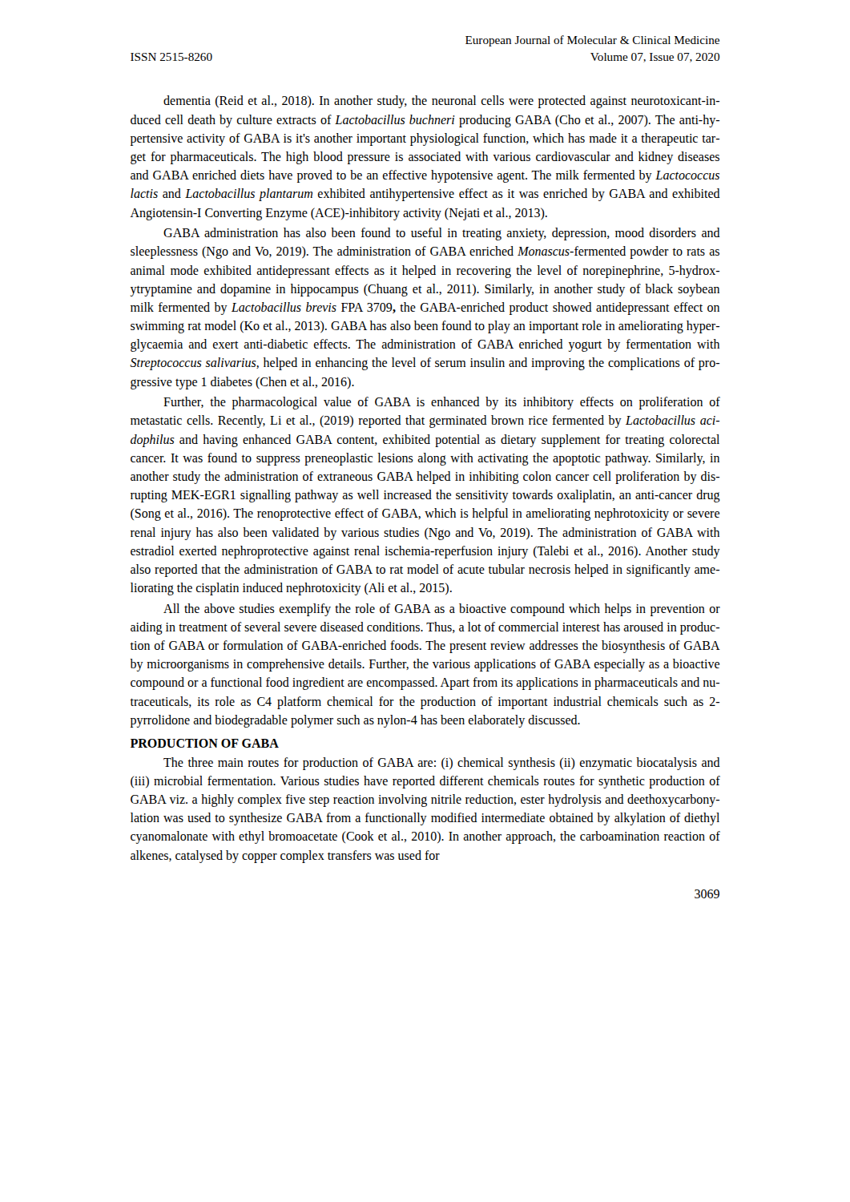European Journal of Molecular & Clinical Medicine
ISSN 2515-8260 Volume 07, Issue 07, 2020
dementia (Reid et al., 2018). In another study, the neuronal cells were protected against neurotoxicant-induced cell death by culture extracts of Lactobacillus buchneri producing GABA (Cho et al., 2007). The anti-hypertensive activity of GABA is it's another important physiological function, which has made it a therapeutic target for pharmaceuticals. The high blood pressure is associated with various cardiovascular and kidney diseases and GABA enriched diets have proved to be an effective hypotensive agent. The milk fermented by Lactococcus lactis and Lactobacillus plantarum exhibited antihypertensive effect as it was enriched by GABA and exhibited Angiotensin-I Converting Enzyme (ACE)-inhibitory activity (Nejati et al., 2013).
GABA administration has also been found to useful in treating anxiety, depression, mood disorders and sleeplessness (Ngo and Vo, 2019). The administration of GABA enriched Monascus-fermented powder to rats as animal mode exhibited antidepressant effects as it helped in recovering the level of norepinephrine, 5-hydroxytryptamine and dopamine in hippocampus (Chuang et al., 2011). Similarly, in another study of black soybean milk fermented by Lactobacillus brevis FPA 3709, the GABA-enriched product showed antidepressant effect on swimming rat model (Ko et al., 2013). GABA has also been found to play an important role in ameliorating hyperglycaemia and exert anti-diabetic effects. The administration of GABA enriched yogurt by fermentation with Streptococcus salivarius, helped in enhancing the level of serum insulin and improving the complications of progressive type 1 diabetes (Chen et al., 2016).
Further, the pharmacological value of GABA is enhanced by its inhibitory effects on proliferation of metastatic cells. Recently, Li et al., (2019) reported that germinated brown rice fermented by Lactobacillus acidophilus and having enhanced GABA content, exhibited potential as dietary supplement for treating colorectal cancer. It was found to suppress preneoplastic lesions along with activating the apoptotic pathway. Similarly, in another study the administration of extraneous GABA helped in inhibiting colon cancer cell proliferation by disrupting MEK-EGR1 signalling pathway as well increased the sensitivity towards oxaliplatin, an anti-cancer drug (Song et al., 2016). The renoprotective effect of GABA, which is helpful in ameliorating nephrotoxicity or severe renal injury has also been validated by various studies (Ngo and Vo, 2019). The administration of GABA with estradiol exerted nephroprotective against renal ischemia-reperfusion injury (Talebi et al., 2016). Another study also reported that the administration of GABA to rat model of acute tubular necrosis helped in significantly ameliorating the cisplatin induced nephrotoxicity (Ali et al., 2015).
All the above studies exemplify the role of GABA as a bioactive compound which helps in prevention or aiding in treatment of several severe diseased conditions. Thus, a lot of commercial interest has aroused in production of GABA or formulation of GABA-enriched foods. The present review addresses the biosynthesis of GABA by microorganisms in comprehensive details. Further, the various applications of GABA especially as a bioactive compound or a functional food ingredient are encompassed. Apart from its applications in pharmaceuticals and nutraceuticals, its role as C4 platform chemical for the production of important industrial chemicals such as 2-pyrrolidone and biodegradable polymer such as nylon-4 has been elaborately discussed.
Production of GABA
The three main routes for production of GABA are: (i) chemical synthesis (ii) enzymatic biocatalysis and (iii) microbial fermentation. Various studies have reported different chemicals routes for synthetic production of GABA viz. a highly complex five step reaction involving nitrile reduction, ester hydrolysis and deethoxycarbonylation was used to synthesize GABA from a functionally modified intermediate obtained by alkylation of diethyl cyanomalonate with ethyl bromoacetate (Cook et al., 2010). In another approach, the carboamination reaction of alkenes, catalysed by copper complex transfers was used for
3069